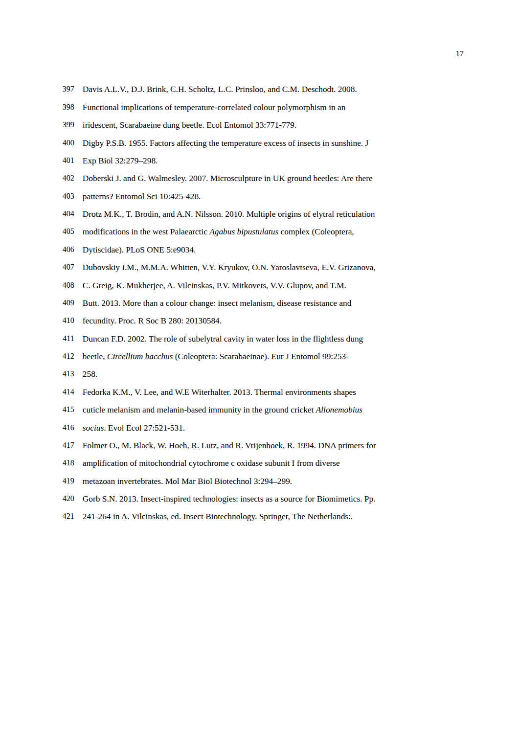17
397 Davis A.L.V., D.J. Brink, C.H. Scholtz, L.C. Prinsloo, and C.M. Deschodt. 2008.
398 Functional implications of temperature-correlated colour polymorphism in an
399 iridescent, Scarabaeine dung beetle. Ecol Entomol 33:771-779.
400 Digby P.S.B. 1955. Factors affecting the temperature excess of insects in sunshine. J
401 Exp Biol 32:279–298.
402 Doberski J. and G. Walmesley. 2007. Microsculpture in UK ground beetles: Are there
403 patterns? Entomol Sci 10:425-428.
404 Drotz M.K., T. Brodin, and A.N. Nilsson. 2010. Multiple origins of elytral reticulation
405 modifications in the west Palaearctic Agabus bipustulatus complex (Coleoptera,
406 Dytiscidae). PLoS ONE 5:e9034.
407 Dubovskiy I.M., M.M.A. Whitten, V.Y. Kryukov, O.N. Yaroslavtseva, E.V. Grizanova,
408 C. Greig, K. Mukherjee, A. Vilcinskas, P.V. Mitkovets, V.V. Glupov, and T.M.
409 Butt. 2013. More than a colour change: insect melanism, disease resistance and
410 fecundity. Proc. R Soc B 280: 20130584.
411 Duncan F.D. 2002. The role of subelytral cavity in water loss in the flightless dung
412 beetle, Circellium bacchus (Coleoptera: Scarabaeinae). Eur J Entomol 99:253-
413258.
414 Fedorka K.M., V. Lee, and W.E Witerhalter. 2013. Thermal environments shapes
415 cuticle melanism and melanin-based immunity in the ground cricket Allonemobius
416 socius. Evol Ecol 27:521-531.
417 Folmer O., M. Black, W. Hoeh, R. Lutz, and R. Vrijenhoek, R. 1994. DNA primers for
418 amplification of mitochondrial cytochrome c oxidase subunit I from diverse
419 metazoan invertebrates. Mol Mar Biol Biotechnol 3:294–299.
420 Gorb S.N. 2013. Insect-inspired technologies: insects as a source for Biomimetics. Pp.
421241-264 in A. Vilcinskas, ed. Insect Biotechnology. Springer, The Netherlands:.